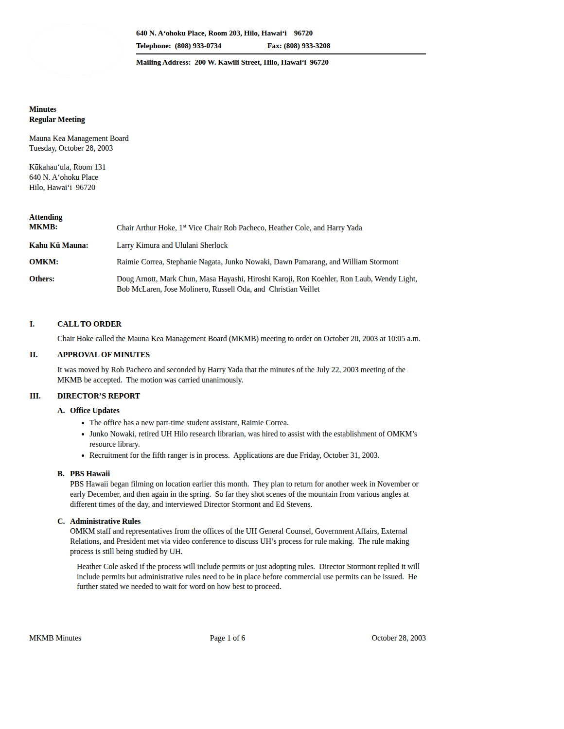OMKM
Office of Mauna Kea
Management
640 N. Aʻohoku Place, Room 203, Hilo, Hawaiʻi 96720
Telephone: (808) 933-0734 Fax: (808) 933-3208
Mailing Address: 200 W. Kawili Street, Hilo, Hawaiʻi 96720
Minutes
Regular Meeting
Mauna Kea Management Board
Tuesday, October 28, 2003
Kūkahauʻula, Room 131
640 N. Aʻohoku Place
Hilo, Hawaiʻi 96720
Attending
| MKMB: | Chair Arthur Hoke, 1 st Vice Chair Rob Pacheco, Heather Cole, and Harry Yada |
| Kahu Kū Mauna: | Larry Kimura and Ululani Sherlock |
| OMKM: | Raimie Correa, Stephanie Nagata, Junko Nowaki, Dawn Pamarang, and William Stormont |
| Others: | Doug Arnott, Mark Chun, Masa Hayashi, Hiroshi Karoji, Ron Koehler, Ron Laub, Wendy Light, Bob McLaren, Jose Molinero, Russell Oda, and Christian Veillet |
| I. | CALL TO ORDER Chair Hoke called the Mauna Kea Management Board (MKMB) meeting to order on October 28, 2003 at 10:05 a.m. |
| II. | APPROVAL OF MINUTES It was moved by Rob Pacheco and seconded by Harry Yada that the minutes of the July 22, 2003 meeting of the MKMB be accepted. The motion was carried unanimously. |
| III. | DIRECTOR’S REPORT A. Office Updates The office has a new part-time student assistant, Raimie Correa. Junko Nowaki, retired UH Hilo research librarian, was hired to assist with the establishment of OMKM’s resource library. Recruitment for the fifth ranger is in process. Applications are due Friday, October 31, 2003. B. PBS Hawaii PBS Hawaii began filming on location earlier this month. They plan to return for another week in November or early December, and then again in the spring. So far they shot scenes of the mountain from various angles at different times of the day, and interviewed Director Stormont and Ed Stevens. C. Administrative Rules OMKM staff and representatives from the offices of the UH General Counsel, Government Affairs, External Relations, and President met via video conference to discuss UH’s process for rule making. The rule making process is still being studied by UH. Heather Cole asked if the process will include permits or just adopting rules. Director Stormont replied it will include permits but administrative rules need to be in place before commercial use permits can be issued. He further stated we needed to wait for word on how best to proceed. |
MKMB Minutes
Page 1 of 6
October 28, 2003